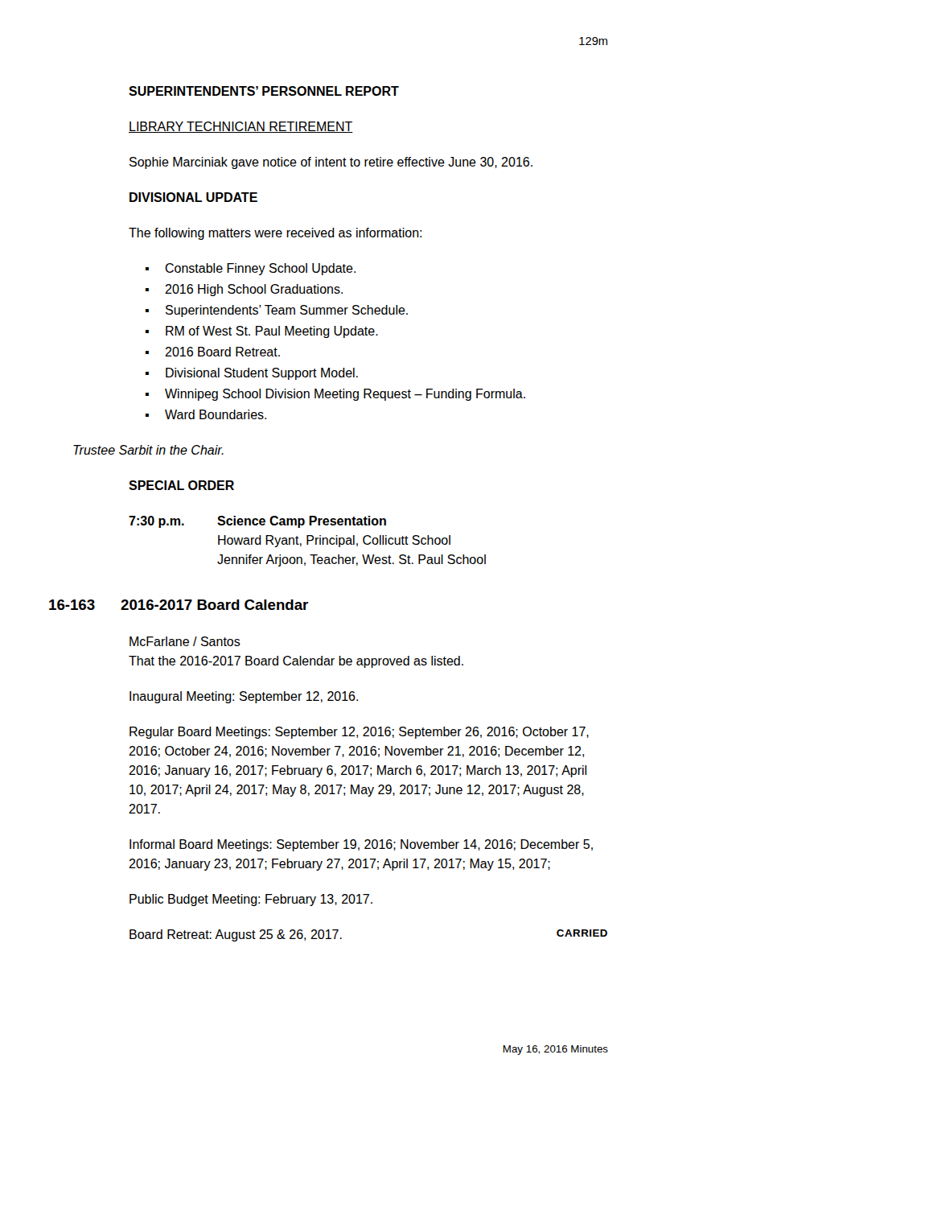129m
SUPERINTENDENTS’ PERSONNEL REPORT
LIBRARY TECHNICIAN RETIREMENT
Sophie Marciniak gave notice of intent to retire effective June 30, 2016.
DIVISIONAL UPDATE
The following matters were received as information:
Constable Finney School Update.
2016 High School Graduations.
Superintendents’ Team Summer Schedule.
RM of West St. Paul Meeting Update.
2016 Board Retreat.
Divisional Student Support Model.
Winnipeg School Division Meeting Request – Funding Formula.
Ward Boundaries.
Trustee Sarbit in the Chair.
SPECIAL ORDER
7:30 p.m. Science Camp Presentation
Howard Ryant, Principal, Collicutt School
Jennifer Arjoon, Teacher, West. St. Paul School
16-1632016-2017 Board Calendar
McFarlane / Santos
That the 2016-2017 Board Calendar be approved as listed.
Inaugural Meeting: September 12, 2016.
Regular Board Meetings: September 12, 2016; September 26, 2016; October 17, 2016; October 24, 2016; November 7, 2016; November 21, 2016; December 12, 2016; January 16, 2017; February 6, 2017; March 6, 2017; March 13, 2017; April 10, 2017; April 24, 2017; May 8, 2017; May 29, 2017; June 12, 2017; August 28, 2017.
Informal Board Meetings: September 19, 2016; November 14, 2016; December 5, 2016; January 23, 2017; February 27, 2017; April 17, 2017; May 15, 2017;
Public Budget Meeting: February 13, 2017.
Board Retreat: August 25 & 26, 2017.CARRIED
May 16, 2016 Minutes